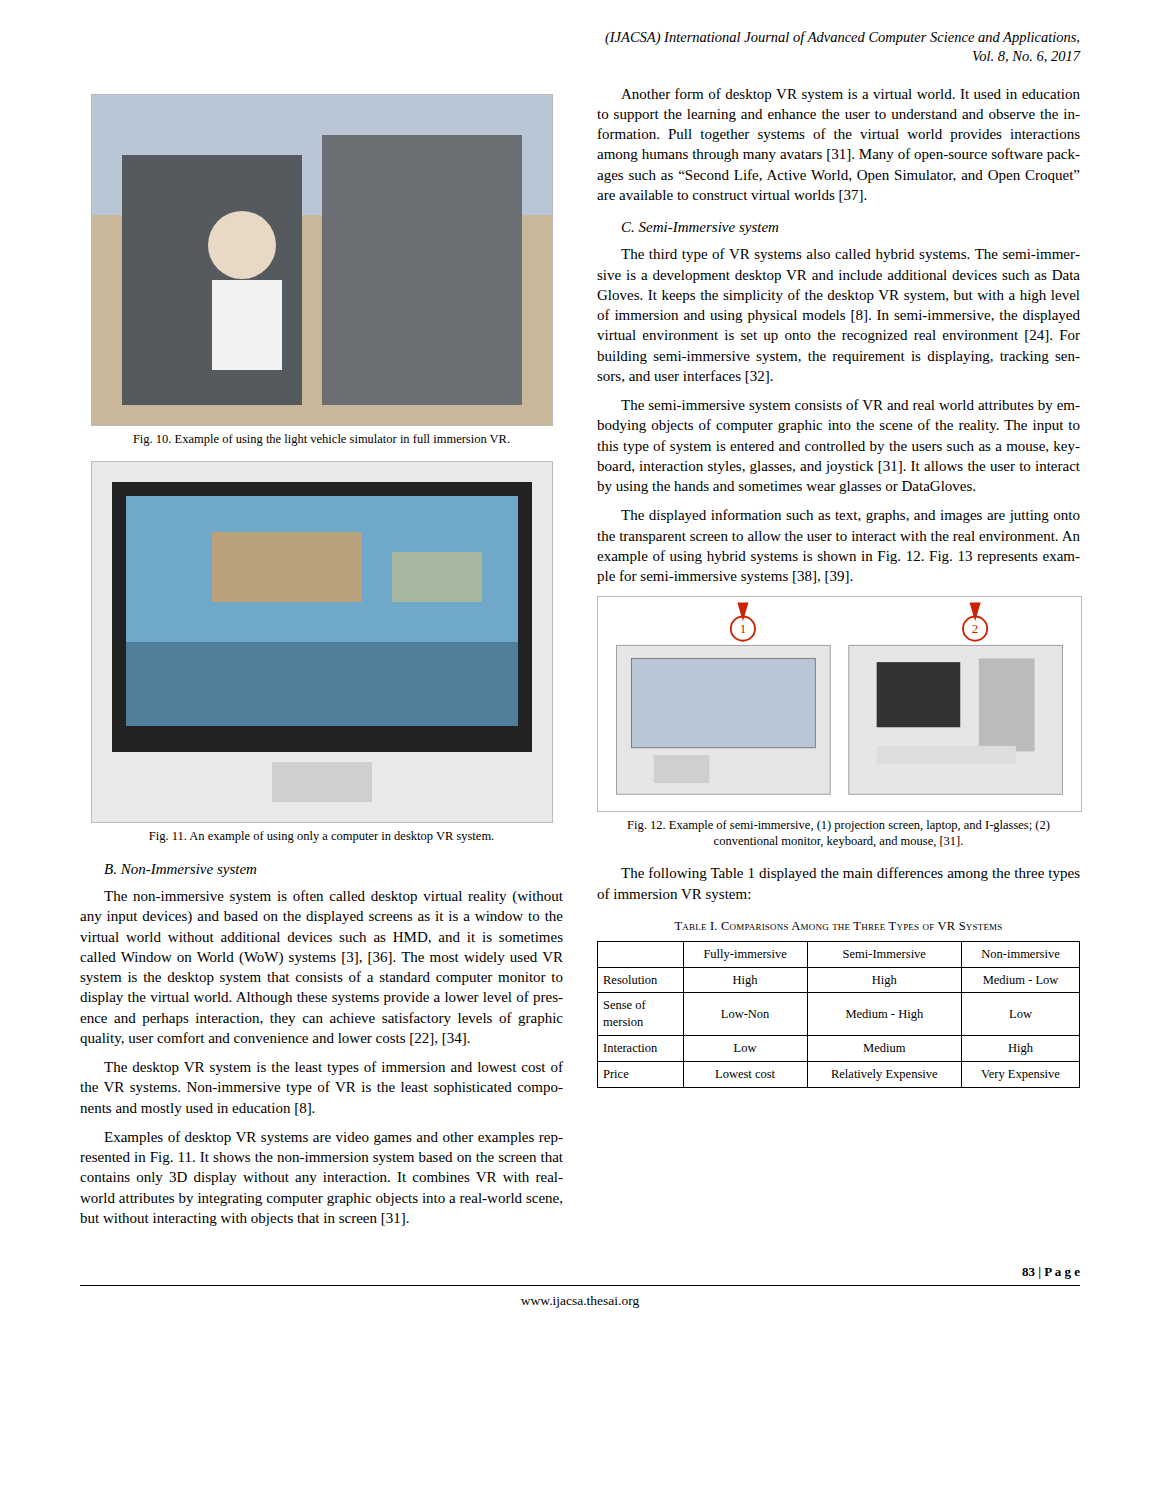(IJACSA) International Journal of Advanced Computer Science and Applications,
Vol. 8, No. 6, 2017
Fig. 10. Example of using the light vehicle simulator in full immersion VR.
Fig. 11. An example of using only a computer in desktop VR system.
B. Non-Immersive system
The non-immersive system is often called desktop virtual reality (without any input devices) and based on the displayed screens as it is a window to the virtual world without additional devices such as HMD, and it is sometimes called Window on World (WoW) systems [3], [36]. The most widely used VR system is the desktop system that consists of a standard computer monitor to display the virtual world. Although these systems provide a lower level of presence and perhaps interaction, they can achieve satisfactory levels of graphic quality, user comfort and convenience and lower costs [22], [34].
The desktop VR system is the least types of immersion and lowest cost of the VR systems. Non-immersive type of VR is the least sophisticated components and mostly used in education [8].
Examples of desktop VR systems are video games and other examples represented in Fig. 11. It shows the non-immersion system based on the screen that contains only 3D display without any interaction. It combines VR with real-world attributes by integrating computer graphic objects into a real-world scene, but without interacting with objects that in screen [31].
Another form of desktop VR system is a virtual world. It used in education to support the learning and enhance the user to understand and observe the information. Pull together systems of the virtual world provides interactions among humans through many avatars [31]. Many of open-source software packages such as “Second Life, Active World, Open Simulator, and Open Croquet” are available to construct virtual worlds [37].
C. Semi-Immersive system
The third type of VR systems also called hybrid systems. The semi-immersive is a development desktop VR and include additional devices such as Data Gloves. It keeps the simplicity of the desktop VR system, but with a high level of immersion and using physical models [8]. In semi-immersive, the displayed virtual environment is set up onto the recognized real environment [24]. For building semi-immersive system, the requirement is displaying, tracking sensors, and user interfaces [32].
The semi-immersive system consists of VR and real world attributes by embodying objects of computer graphic into the scene of the reality. The input to this type of system is entered and controlled by the users such as a mouse, keyboard, interaction styles, glasses, and joystick [31]. It allows the user to interact by using the hands and sometimes wear glasses or DataGloves.
The displayed information such as text, graphs, and images are jutting onto the transparent screen to allow the user to interact with the real environment. An example of using hybrid systems is shown in Fig. 12. Fig. 13 represents example for semi-immersive systems [38], [39].
Fig. 12. Example of semi-immersive, (1) projection screen, laptop, and I-glasses; (2) conventional monitor, keyboard, and mouse, [31].
The following Table 1 displayed the main differences among the three types of immersion VR system:
Table I. Comparisons Among the Three Types of VR Systems
| | Fully-immersive | Semi-Immersive | Non-immersive |
| --- | --- | --- | --- |
| Resolution | High | High | Medium - Low |
| Sense of mersion | Low-Non | Medium - High | Low |
| Interaction | Low | Medium | High |
| Price | Lowest cost | Relatively Expensive | Very Expensive |
83 | P a g e
www.ijacsa.thesai.org